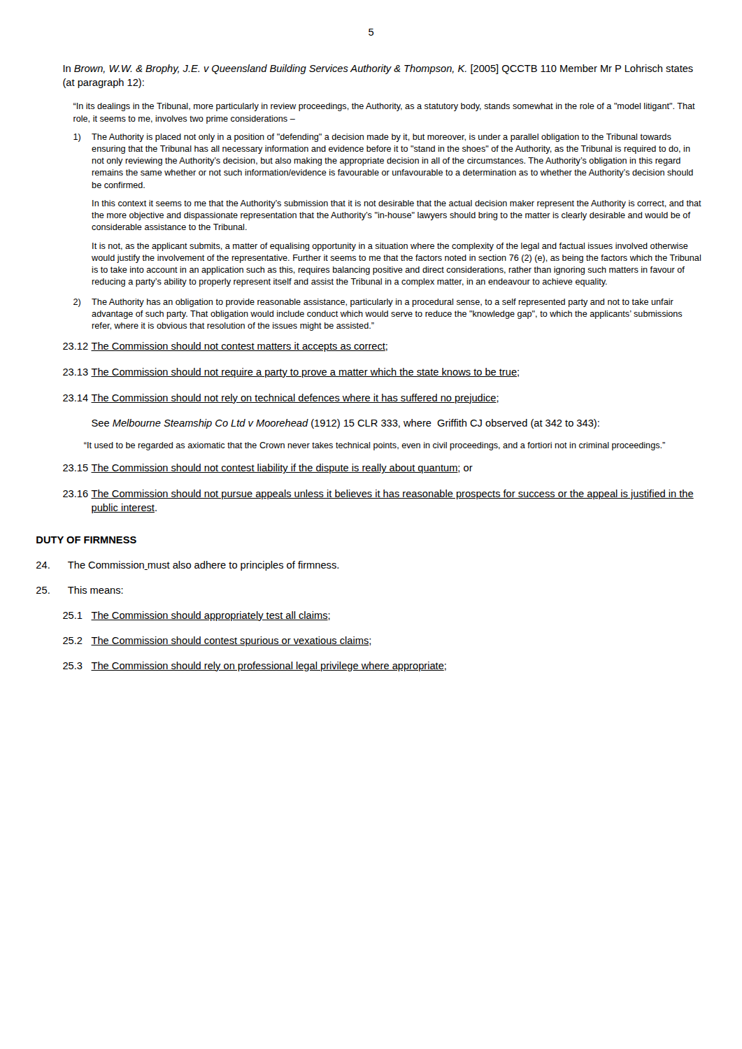5
In Brown, W.W. & Brophy, J.E. v Queensland Building Services Authority & Thompson, K. [2005] QCCTB 110 Member Mr P Lohrisch states (at paragraph 12):
“In its dealings in the Tribunal, more particularly in review proceedings, the Authority, as a statutory body, stands somewhat in the role of a "model litigant". That role, it seems to me, involves two prime considerations –
1)
The Authority is placed not only in a position of "defending" a decision made by it, but moreover, is under a parallel obligation to the Tribunal towards ensuring that the Tribunal has all necessary information and evidence before it to "stand in the shoes" of the Authority, as the Tribunal is required to do, in not only reviewing the Authority’s decision, but also making the appropriate decision in all of the circumstances. The Authority’s obligation in this regard remains the same whether or not such information/evidence is favourable or unfavourable to a determination as to whether the Authority’s decision should be confirmed.
In this context it seems to me that the Authority’s submission that it is not desirable that the actual decision maker represent the Authority is correct, and that the more objective and dispassionate representation that the Authority’s "in-house" lawyers should bring to the matter is clearly desirable and would be of considerable assistance to the Tribunal.
It is not, as the applicant submits, a matter of equalising opportunity in a situation where the complexity of the legal and factual issues involved otherwise would justify the involvement of the representative. Further it seems to me that the factors noted in section 76 (2) (e), as being the factors which the Tribunal is to take into account in an application such as this, requires balancing positive and direct considerations, rather than ignoring such matters in favour of reducing a party’s ability to properly represent itself and assist the Tribunal in a complex matter, in an endeavour to achieve equality.
2)
The Authority has an obligation to provide reasonable assistance, particularly in a procedural sense, to a self represented party and not to take unfair advantage of such party. That obligation would include conduct which would serve to reduce the "knowledge gap", to which the applicants’ submissions refer, where it is obvious that resolution of the issues might be assisted.”
23.12
The Commission should not contest matters it accepts as correct;
23.13
The Commission should not require a party to prove a matter which the state knows to be true;
23.14
The Commission should not rely on technical defences where it has suffered no prejudice;
See Melbourne Steamship Co Ltd v Moorehead (1912) 15 CLR 333, where Griffith CJ observed (at 342 to 343):
“It used to be regarded as axiomatic that the Crown never takes technical points, even in civil proceedings, and a fortiori not in criminal proceedings.”
23.15
The Commission should not contest liability if the dispute is really about quantum; or
23.16
The Commission should not pursue appeals unless it believes it has reasonable prospects for success or the appeal is justified in the public interest.
DUTY OF FIRMNESS
24.
The Commission must also adhere to principles of firmness.
25.
This means:
25.1
The Commission should appropriately test all claims;
25.2
The Commission should contest spurious or vexatious claims;
25.3
The Commission should rely on professional legal privilege where appropriate;